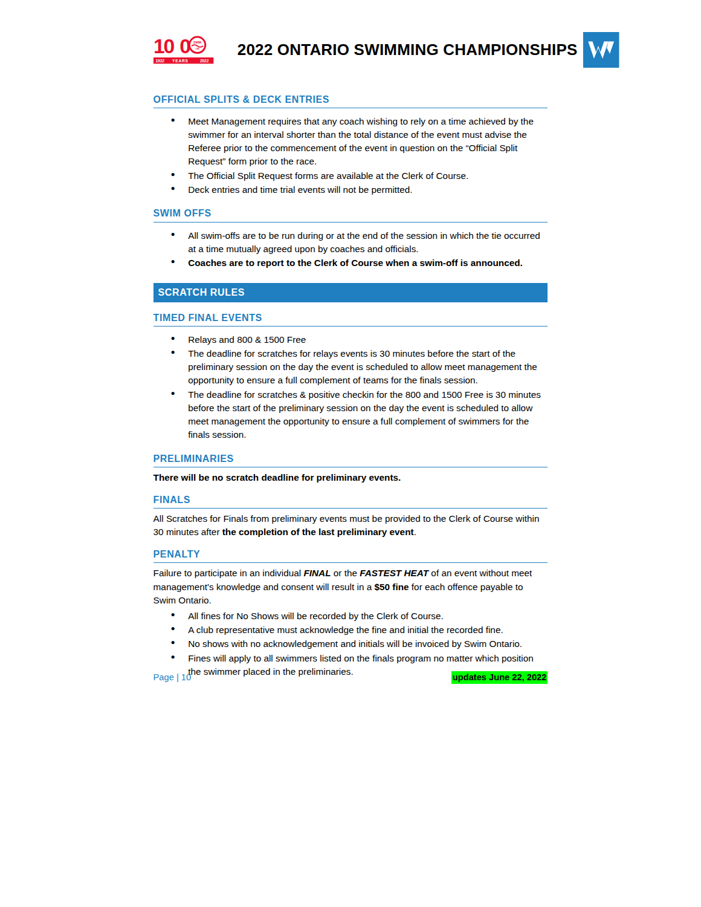1 0 0 SWIM ON 1922 YEARS 2022
2022 ONTARIO SWIMMING CHAMPIONSHIPS
Official Splits & Deck Entries
Meet Management requires that any coach wishing to rely on a time achieved by the swimmer for an interval shorter than the total distance of the event must advise the Referee prior to the commencement of the event in question on the “Official Split Request” form prior to the race.
The Official Split Request forms are available at the Clerk of Course.
Deck entries and time trial events will not be permitted.
Swim Offs
All swim-offs are to be run during or at the end of the session in which the tie occurred at a time mutually agreed upon by coaches and officials.
Coaches are to report to the Clerk of Course when a swim-off is announced.
Scratch Rules
Timed Final Events
Relays and 800 & 1500 Free
The deadline for scratches for relays events is 30 minutes before the start of the preliminary session on the day the event is scheduled to allow meet management the opportunity to ensure a full complement of teams for the finals session.
The deadline for scratches & positive checkin for the 800 and 1500 Free is 30 minutes before the start of the preliminary session on the day the event is scheduled to allow meet management the opportunity to ensure a full complement of swimmers for the finals session.
Preliminaries
There will be no scratch deadline for preliminary events.
Finals
All Scratches for Finals from preliminary events must be provided to the Clerk of Course within 30 minutes after the completion of the last preliminary event.
Penalty
Failure to participate in an individual FINAL or the FASTEST HEAT of an event without meet management's knowledge and consent will result in a $50 fine for each offence payable to Swim Ontario.
All fines for No Shows will be recorded by the Clerk of Course.
A club representative must acknowledge the fine and initial the recorded fine.
No shows with no acknowledgement and initials will be invoiced by Swim Ontario.
Fines will apply to all swimmers listed on the finals program no matter which position the swimmer placed in the preliminaries.
Page | 10
updates June 22, 2022